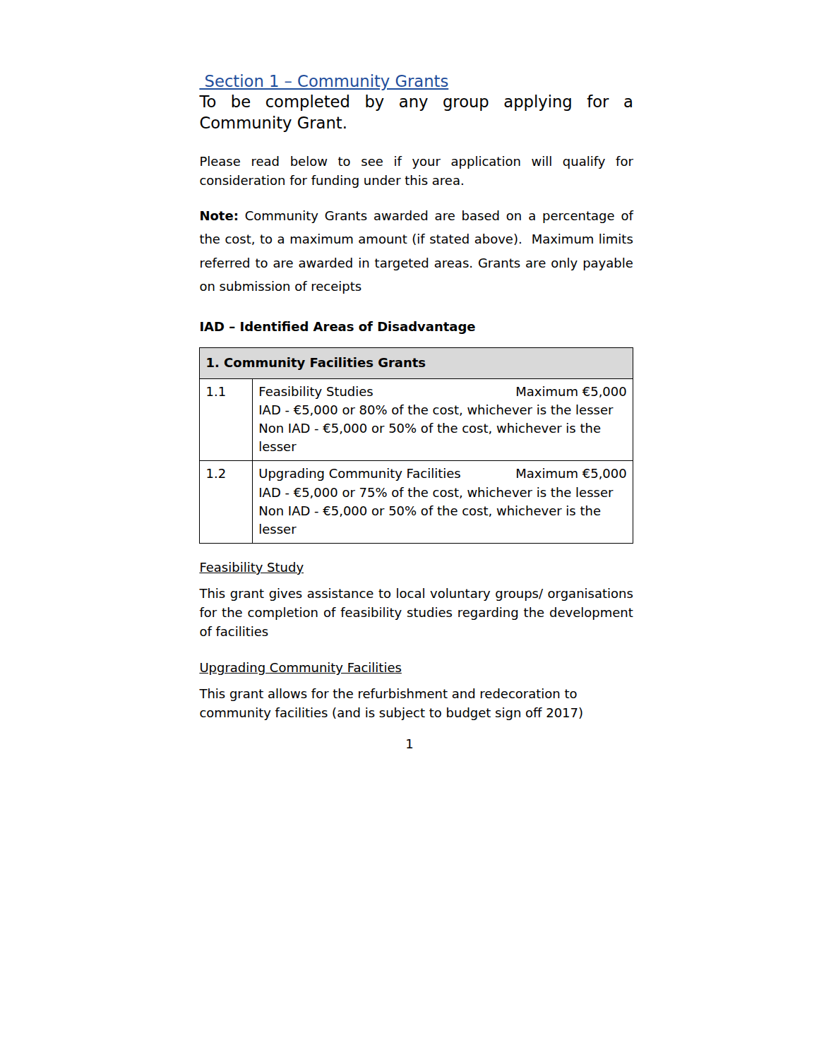Section 1 – Community Grants
To be completed by any group applying for a Community Grant.
Please read below to see if your application will qualify for consideration for funding under this area.
Note: Community Grants awarded are based on a percentage of the cost, to a maximum amount (if stated above). Maximum limits referred to are awarded in targeted areas. Grants are only payable on submission of receipts
IAD – Identified Areas of Disadvantage
| 1. Community Facilities Grants |
| --- |
| 1.1 | Feasibility Studies Maximum €5,000 IAD - €5,000 or 80% of the cost, whichever is the lesser Non IAD - €5,000 or 50% of the cost, whichever is the lesser |
| 1.2 | Upgrading Community Facilities Maximum €5,000 IAD - €5,000 or 75% of the cost, whichever is the lesser Non IAD - €5,000 or 50% of the cost, whichever is the lesser |
Feasibility Study
This grant gives assistance to local voluntary groups/ organisations for the completion of feasibility studies regarding the development of facilities
Upgrading Community Facilities
This grant allows for the refurbishment and redecoration to community facilities (and is subject to budget sign off 2017)
1